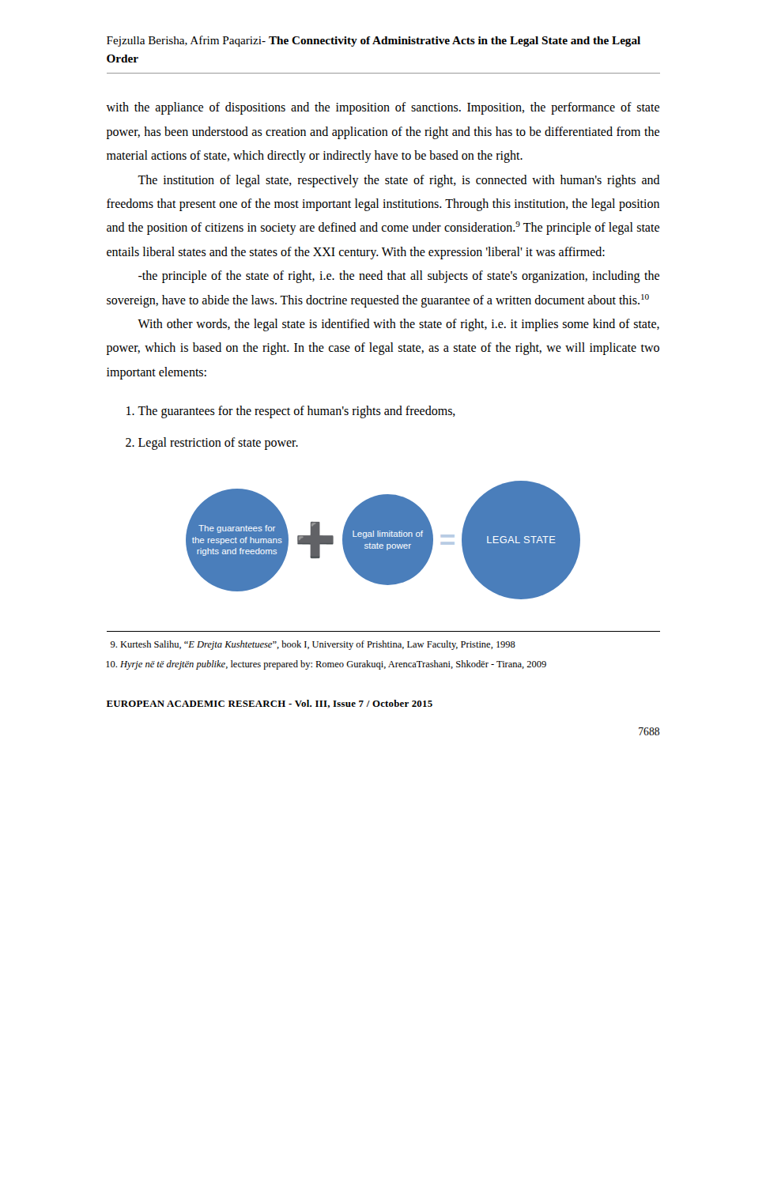Fejzulla Berisha, Afrim Paqarizi- The Connectivity of Administrative Acts in the Legal State and the Legal Order
with the appliance of dispositions and the imposition of sanctions. Imposition, the performance of state power, has been understood as creation and application of the right and this has to be differentiated from the material actions of state, which directly or indirectly have to be based on the right.
The institution of legal state, respectively the state of right, is connected with human's rights and freedoms that present one of the most important legal institutions. Through this institution, the legal position and the position of citizens in society are defined and come under consideration.9 The principle of legal state entails liberal states and the states of the XXI century. With the expression 'liberal' it was affirmed:
-the principle of the state of right, i.e. the need that all subjects of state's organization, including the sovereign, have to abide the laws. This doctrine requested the guarantee of a written document about this.10
With other words, the legal state is identified with the state of right, i.e. it implies some kind of state, power, which is based on the right. In the case of legal state, as a state of the right, we will implicate two important elements:
The guarantees for the respect of human's rights and freedoms,
Legal restriction of state power.
The guarantees for the respect of humans rights and freedoms
➕
Legal limitation of state power
=
LEGAL STATE
Kurtesh Salihu, “E Drejta Kushtetuese”, book I, University of Prishtina, Law Faculty, Pristine, 1998
Hyrje në të drejtën publike, lectures prepared by: Romeo Gurakuqi, ArencaTrashani, Shkodër - Tirana, 2009
EUROPEAN ACADEMIC RESEARCH - Vol. III, Issue 7 / October 2015
7688